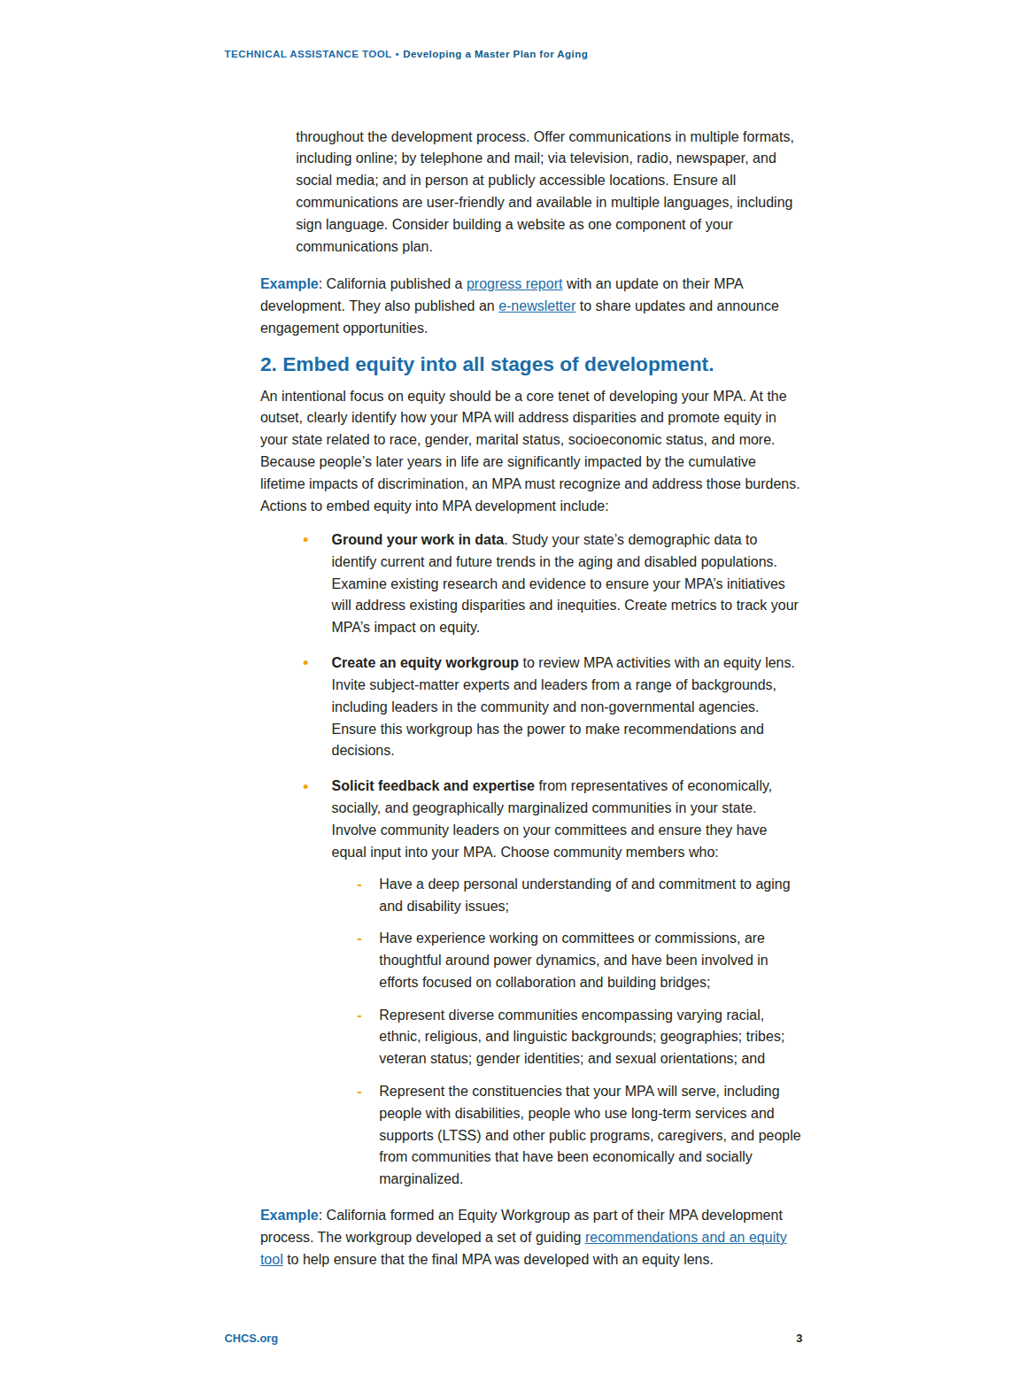Technical Assistance Tool•Developing a Master Plan for Aging
throughout the development process. Offer communications in multiple formats, including online; by telephone and mail; via television, radio, newspaper, and social media; and in person at publicly accessible locations. Ensure all communications are user-friendly and available in multiple languages, including sign language. Consider building a website as one component of your communications plan.
Example: California published a progress report with an update on their MPA development. They also published an e-newsletter to share updates and announce engagement opportunities.
2. Embed equity into all stages of development.
An intentional focus on equity should be a core tenet of developing your MPA. At the outset, clearly identify how your MPA will address disparities and promote equity in your state related to race, gender, marital status, socioeconomic status, and more. Because people’s later years in life are significantly impacted by the cumulative lifetime impacts of discrimination, an MPA must recognize and address those burdens. Actions to embed equity into MPA development include:
Ground your work in data. Study your state’s demographic data to identify current and future trends in the aging and disabled populations. Examine existing research and evidence to ensure your MPA’s initiatives will address existing disparities and inequities. Create metrics to track your MPA’s impact on equity.
Create an equity workgroup to review MPA activities with an equity lens. Invite subject-matter experts and leaders from a range of backgrounds, including leaders in the community and non-governmental agencies. Ensure this workgroup has the power to make recommendations and decisions.
Solicit feedback and expertise from representatives of economically, socially, and geographically marginalized communities in your state. Involve community leaders on your committees and ensure they have equal input into your MPA. Choose community members who:
Have a deep personal understanding of and commitment to aging and disability issues;
Have experience working on committees or commissions, are thoughtful around power dynamics, and have been involved in efforts focused on collaboration and building bridges;
Represent diverse communities encompassing varying racial, ethnic, religious, and linguistic backgrounds; geographies; tribes; veteran status; gender identities; and sexual orientations; and
Represent the constituencies that your MPA will serve, including people with disabilities, people who use long-term services and supports (LTSS) and other public programs, caregivers, and people from communities that have been economically and socially marginalized.
Example: California formed an Equity Workgroup as part of their MPA development process. The workgroup developed a set of guiding recommendations and an equity tool to help ensure that the final MPA was developed with an equity lens.
CHCS.org 3